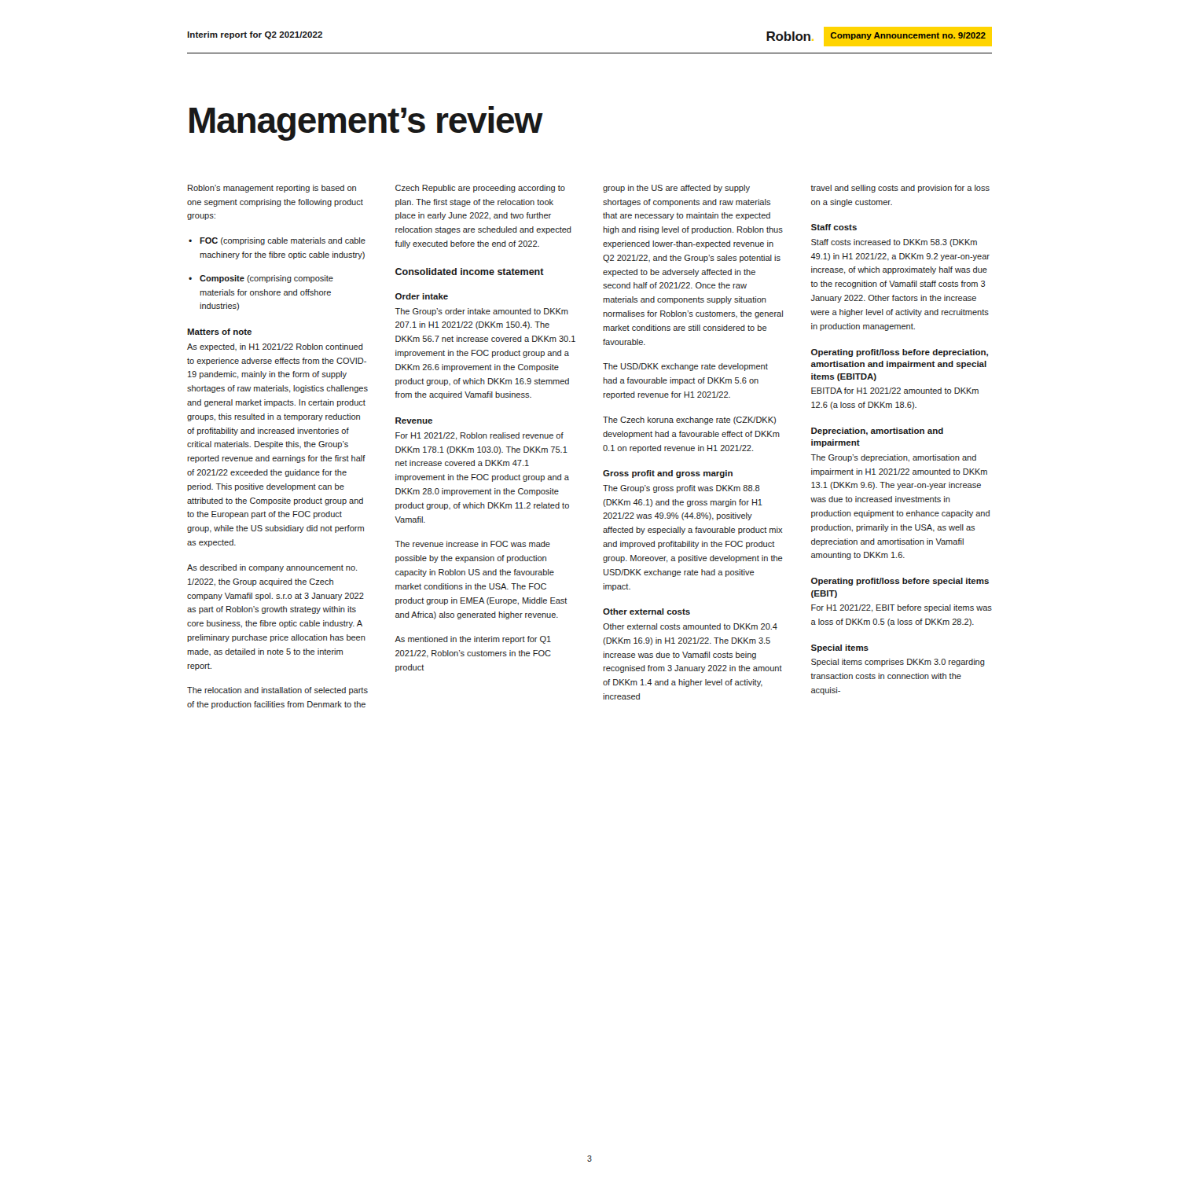Interim report for Q2 2021/2022
Roblon. Company Announcement no. 9/2022
Management’s review
Roblon’s management reporting is based on one segment comprising the following product groups:
FOC (comprising cable materials and cable machinery for the fibre optic cable industry)
Composite (comprising composite materials for onshore and offshore industries)
Matters of note
As expected, in H1 2021/22 Roblon continued to experience adverse effects from the COVID-19 pandemic, mainly in the form of supply shortages of raw materials, logistics challenges and general market impacts. In certain product groups, this resulted in a temporary reduction of profitability and increased inventories of critical materials. Despite this, the Group’s reported revenue and earnings for the first half of 2021/22 exceeded the guidance for the period. This positive development can be attributed to the Composite product group and to the European part of the FOC product group, while the US subsidiary did not perform as expected.
As described in company announcement no. 1/2022, the Group acquired the Czech company Vamafil spol. s.r.o at 3 January 2022 as part of Roblon’s growth strategy within its core business, the fibre optic cable industry. A preliminary purchase price allocation has been made, as detailed in note 5 to the interim report.
The relocation and installation of selected parts of the production facilities from Denmark to the
Czech Republic are proceeding according to plan. The first stage of the relocation took place in early June 2022, and two further relocation stages are scheduled and expected fully executed before the end of 2022.
Consolidated income statement
Order intake
The Group’s order intake amounted to DKKm 207.1 in H1 2021/22 (DKKm 150.4). The DKKm 56.7 net increase covered a DKKm 30.1 improvement in the FOC product group and a DKKm 26.6 improvement in the Composite product group, of which DKKm 16.9 stemmed from the acquired Vamafil business.
Revenue
For H1 2021/22, Roblon realised revenue of DKKm 178.1 (DKKm 103.0). The DKKm 75.1 net increase covered a DKKm 47.1 improvement in the FOC product group and a DKKm 28.0 improvement in the Composite product group, of which DKKm 11.2 related to Vamafil.
The revenue increase in FOC was made possible by the expansion of production capacity in Roblon US and the favourable market conditions in the USA. The FOC product group in EMEA (Europe, Middle East and Africa) also generated higher revenue.
As mentioned in the interim report for Q1 2021/22, Roblon’s customers in the FOC product
group in the US are affected by supply shortages of components and raw materials that are necessary to maintain the expected high and rising level of production. Roblon thus experienced lower-than-expected revenue in Q2 2021/22, and the Group’s sales potential is expected to be adversely affected in the second half of 2021/22. Once the raw materials and components supply situation normalises for Roblon’s customers, the general market conditions are still considered to be favourable.
The USD/DKK exchange rate development had a favourable impact of DKKm 5.6 on reported revenue for H1 2021/22.
The Czech koruna exchange rate (CZK/DKK) development had a favourable effect of DKKm 0.1 on reported revenue in H1 2021/22.
Gross profit and gross margin
The Group’s gross profit was DKKm 88.8 (DKKm 46.1) and the gross margin for H1 2021/22 was 49.9% (44.8%), positively affected by especially a favourable product mix and improved profitability in the FOC product group. Moreover, a positive development in the USD/DKK exchange rate had a positive impact.
Other external costs
Other external costs amounted to DKKm 20.4 (DKKm 16.9) in H1 2021/22. The DKKm 3.5 increase was due to Vamafil costs being recognised from 3 January 2022 in the amount of DKKm 1.4 and a higher level of activity, increased
travel and selling costs and provision for a loss on a single customer.
Staff costs
Staff costs increased to DKKm 58.3 (DKKm 49.1) in H1 2021/22, a DKKm 9.2 year-on-year increase, of which approximately half was due to the recognition of Vamafil staff costs from 3 January 2022. Other factors in the increase were a higher level of activity and recruitments in production management.
Operating profit/loss before depreciation, amortisation and impairment and special items (EBITDA)
EBITDA for H1 2021/22 amounted to DKKm 12.6 (a loss of DKKm 18.6).
Depreciation, amortisation and impairment
The Group’s depreciation, amortisation and impairment in H1 2021/22 amounted to DKKm 13.1 (DKKm 9.6). The year-on-year increase was due to increased investments in production equipment to enhance capacity and production, primarily in the USA, as well as depreciation and amortisation in Vamafil amounting to DKKm 1.6.
Operating profit/loss before special items (EBIT)
For H1 2021/22, EBIT before special items was a loss of DKKm 0.5 (a loss of DKKm 28.2).
Special items
Special items comprises DKKm 3.0 regarding transaction costs in connection with the acquisi-
3